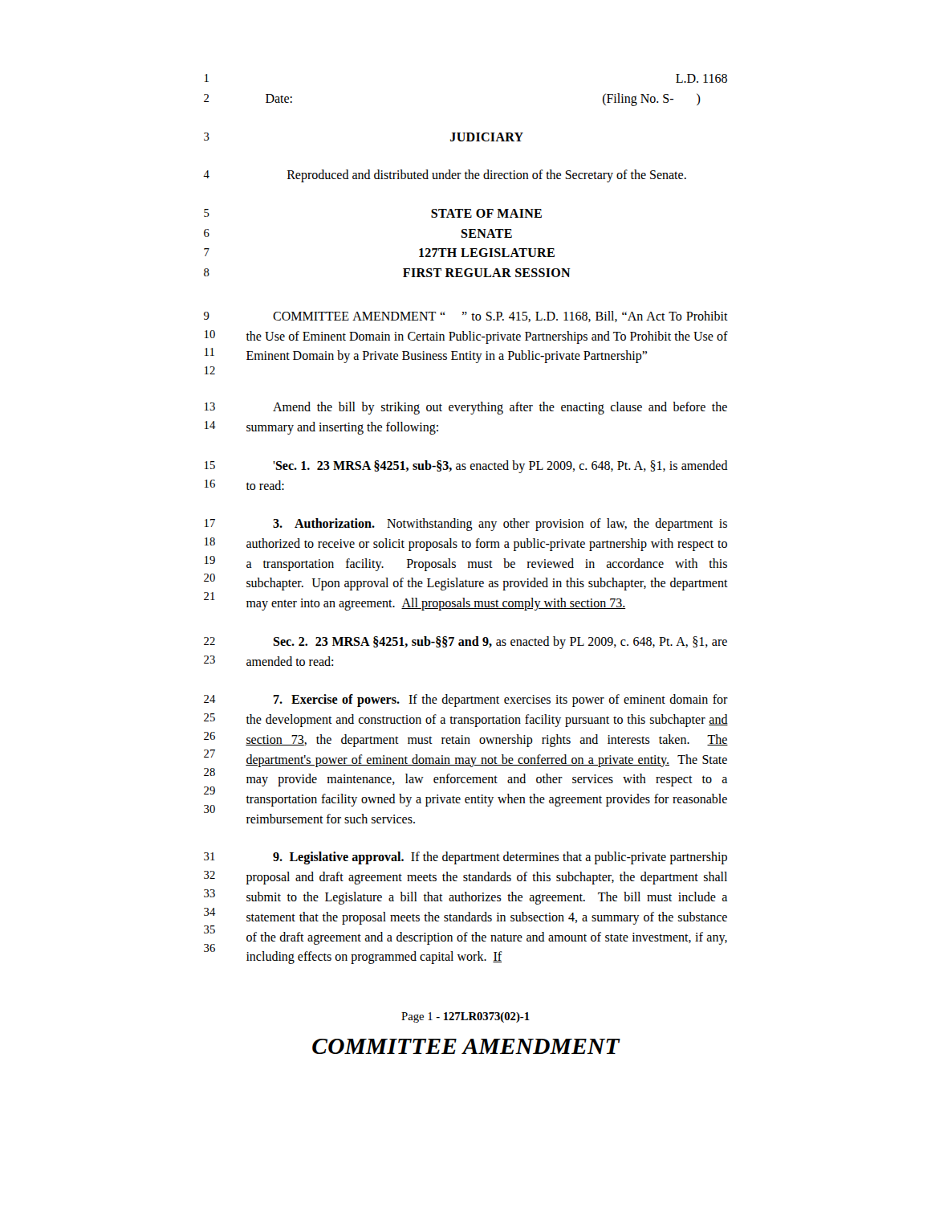| 1 | L.D. 1168 |
| 2 | Date: (Filing No. S- ) |
| 3 | JUDICIARY |
| 4 | Reproduced and distributed under the direction of the Secretary of the Senate. |
| 5 | STATE OF MAINE |
| 6 | SENATE |
| 7 | 127TH LEGISLATURE |
| 8 | FIRST REGULAR SESSION |
| 9 10 11 12 | COMMITTEE AMENDMENT “ ” to S.P. 415, L.D. 1168, Bill, “An Act To Prohibit the Use of Eminent Domain in Certain Public-private Partnerships and To Prohibit the Use of Eminent Domain by a Private Business Entity in a Public-private Partnership” |
| 13 14 | Amend the bill by striking out everything after the enacting clause and before the summary and inserting the following: |
| 15 16 | ' Sec. 1. 23 MRSA §4251, sub-§3, as enacted by PL 2009, c. 648, Pt. A, §1, is amended to read: |
| 17 18 19 20 21 | 3. Authorization. Notwithstanding any other provision of law, the department is authorized to receive or solicit proposals to form a public-private partnership with respect to a transportation facility. Proposals must be reviewed in accordance with this subchapter. Upon approval of the Legislature as provided in this subchapter, the department may enter into an agreement. All proposals must comply with section 73. |
| 22 23 | Sec. 2. 23 MRSA §4251, sub-§§7 and 9, as enacted by PL 2009, c. 648, Pt. A, §1, are amended to read: |
| 24 25 26 27 28 29 30 | 7. Exercise of powers. If the department exercises its power of eminent domain for the development and construction of a transportation facility pursuant to this subchapter and section 73 , the department must retain ownership rights and interests taken. The department's power of eminent domain may not be conferred on a private entity. The State may provide maintenance, law enforcement and other services with respect to a transportation facility owned by a private entity when the agreement provides for reasonable reimbursement for such services. |
| 31 32 33 34 35 36 | 9. Legislative approval. If the department determines that a public-private partnership proposal and draft agreement meets the standards of this subchapter, the department shall submit to the Legislature a bill that authorizes the agreement. The bill must include a statement that the proposal meets the standards in subsection 4, a summary of the substance of the draft agreement and a description of the nature and amount of state investment, if any, including effects on programmed capital work. If |
Page 1 - 127LR0373(02)-1
COMMITTEE AMENDMENT